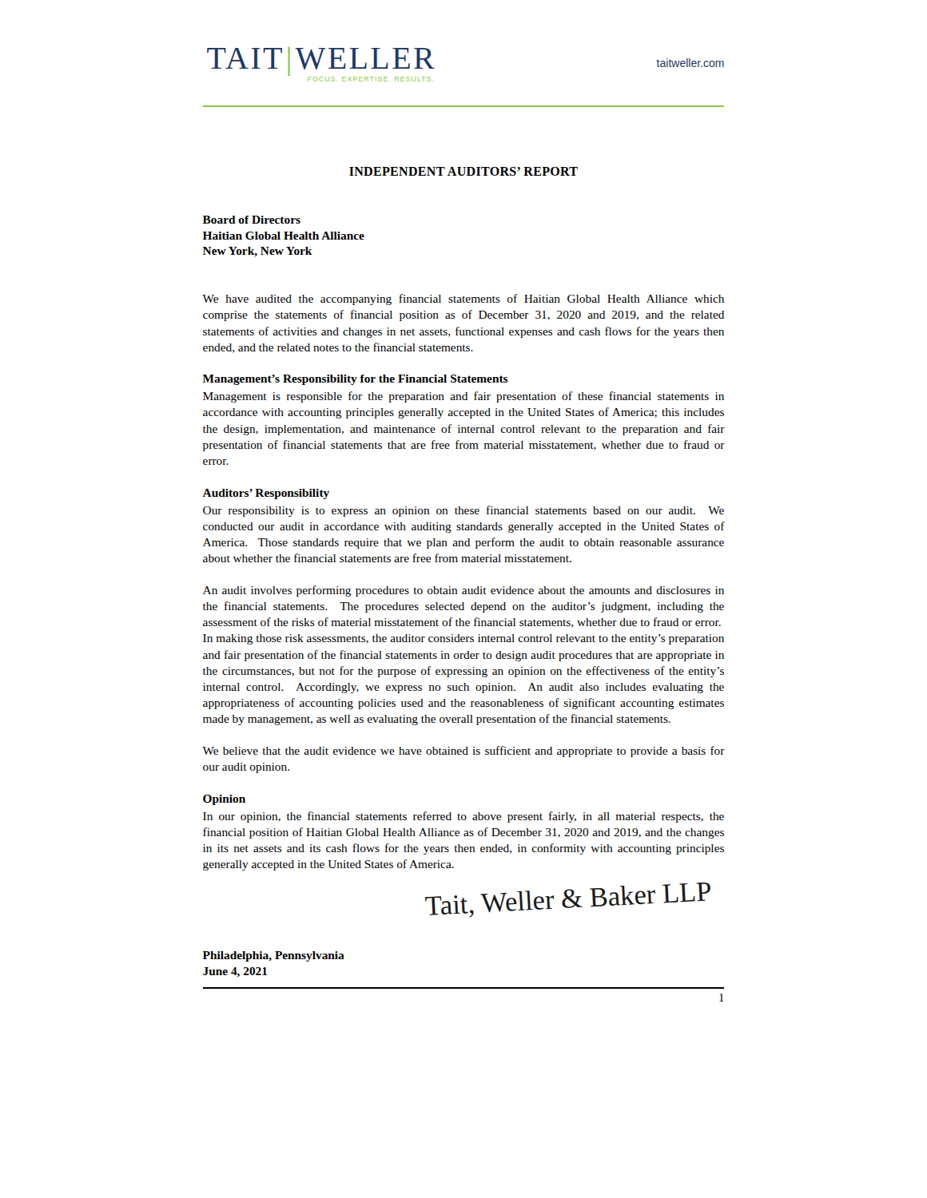TAIT|WELLER
FOCUS. EXPERTISE. RESULTS.
taitweller.com
INDEPENDENT AUDITORS’ REPORT
Board of Directors
Haitian Global Health Alliance
New York, New York
We have audited the accompanying financial statements of Haitian Global Health Alliance which comprise the statements of financial position as of December 31, 2020 and 2019, and the related statements of activities and changes in net assets, functional expenses and cash flows for the years then ended, and the related notes to the financial statements.
Management’s Responsibility for the Financial Statements
Management is responsible for the preparation and fair presentation of these financial statements in accordance with accounting principles generally accepted in the United States of America; this includes the design, implementation, and maintenance of internal control relevant to the preparation and fair presentation of financial statements that are free from material misstatement, whether due to fraud or error.
Auditors’ Responsibility
Our responsibility is to express an opinion on these financial statements based on our audit. We conducted our audit in accordance with auditing standards generally accepted in the United States of America. Those standards require that we plan and perform the audit to obtain reasonable assurance about whether the financial statements are free from material misstatement.
An audit involves performing procedures to obtain audit evidence about the amounts and disclosures in the financial statements. The procedures selected depend on the auditor’s judgment, including the assessment of the risks of material misstatement of the financial statements, whether due to fraud or error. In making those risk assessments, the auditor considers internal control relevant to the entity’s preparation and fair presentation of the financial statements in order to design audit procedures that are appropriate in the circumstances, but not for the purpose of expressing an opinion on the effectiveness of the entity’s internal control. Accordingly, we express no such opinion. An audit also includes evaluating the appropriateness of accounting policies used and the reasonableness of significant accounting estimates made by management, as well as evaluating the overall presentation of the financial statements.
We believe that the audit evidence we have obtained is sufficient and appropriate to provide a basis for our audit opinion.
Opinion
In our opinion, the financial statements referred to above present fairly, in all material respects, the financial position of Haitian Global Health Alliance as of December 31, 2020 and 2019, and the changes in its net assets and its cash flows for the years then ended, in conformity with accounting principles generally accepted in the United States of America.
Tait, Weller & Baker LLP
Philadelphia, Pennsylvania
June 4, 2021
1